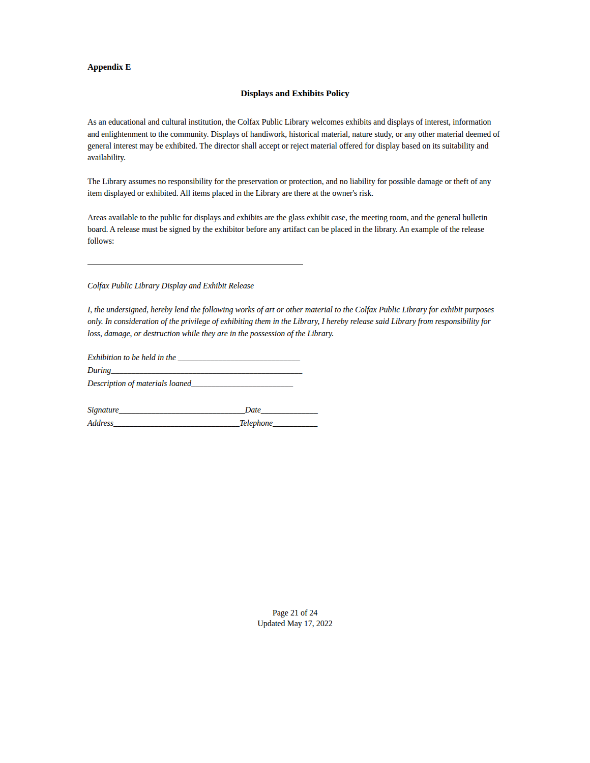Appendix E
Displays and Exhibits Policy
As an educational and cultural institution, the Colfax Public Library welcomes exhibits and displays of interest, information and enlightenment to the community. Displays of handiwork, historical material, nature study, or any other material deemed of general interest may be exhibited. The director shall accept or reject material offered for display based on its suitability and availability.
The Library assumes no responsibility for the preservation or protection, and no liability for possible damage or theft of any item displayed or exhibited. All items placed in the Library are there at the owner's risk.
Areas available to the public for displays and exhibits are the glass exhibit case, the meeting room, and the general bulletin board. A release must be signed by the exhibitor before any artifact can be placed in the library. An example of the release follows:
Colfax Public Library Display and Exhibit Release
I, the undersigned, hereby lend the following works of art or other material to the Colfax Public Library for exhibit purposes only. In consideration of the privilege of exhibiting them in the Library, I hereby release said Library from responsibility for loss, damage, or destruction while they are in the possession of the Library.
Exhibition to be held in the ______________________________
During_______________________________________________
Description of materials loaned_________________________
Signature_______________________________Date______________
Address_______________________________Telephone___________
Page 21 of 24
Updated May 17, 2022